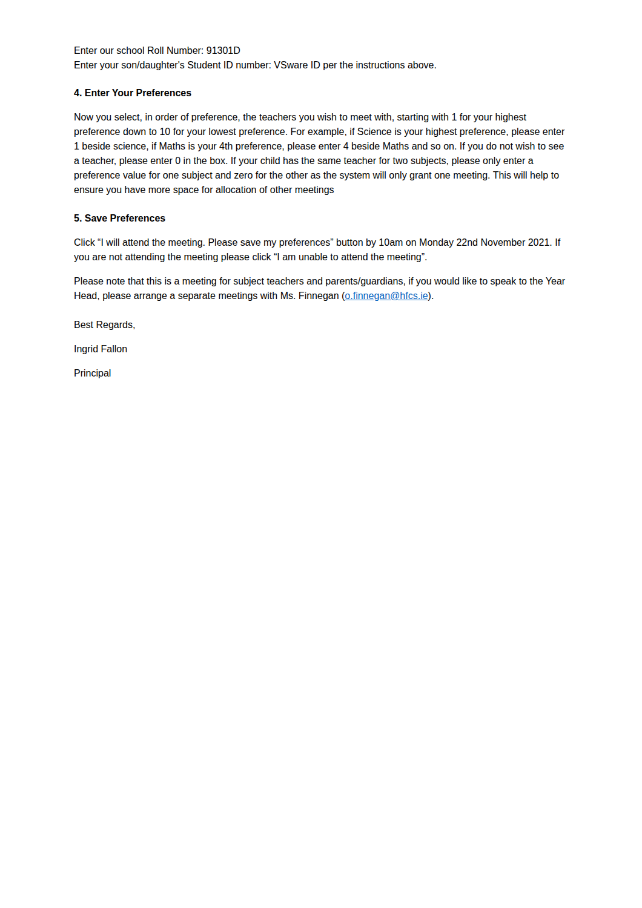Enter our school Roll Number: 91301D
Enter your son/daughter's Student ID number: VSware ID per the instructions above.
4. Enter Your Preferences
Now you select, in order of preference, the teachers you wish to meet with, starting with 1 for your highest preference down to 10 for your lowest preference. For example, if Science is your highest preference, please enter 1 beside science, if Maths is your 4th preference, please enter 4 beside Maths and so on. If you do not wish to see a teacher, please enter 0 in the box. If your child has the same teacher for two subjects, please only enter a preference value for one subject and zero for the other as the system will only grant one meeting. This will help to ensure you have more space for allocation of other meetings
5. Save Preferences
Click “I will attend the meeting. Please save my preferences” button by 10am on Monday 22nd November 2021. If you are not attending the meeting please click “I am unable to attend the meeting”.
Please note that this is a meeting for subject teachers and parents/guardians, if you would like to speak to the Year Head, please arrange a separate meetings with Ms. Finnegan (o.finnegan@hfcs.ie).
Best Regards,
Ingrid Fallon
Principal